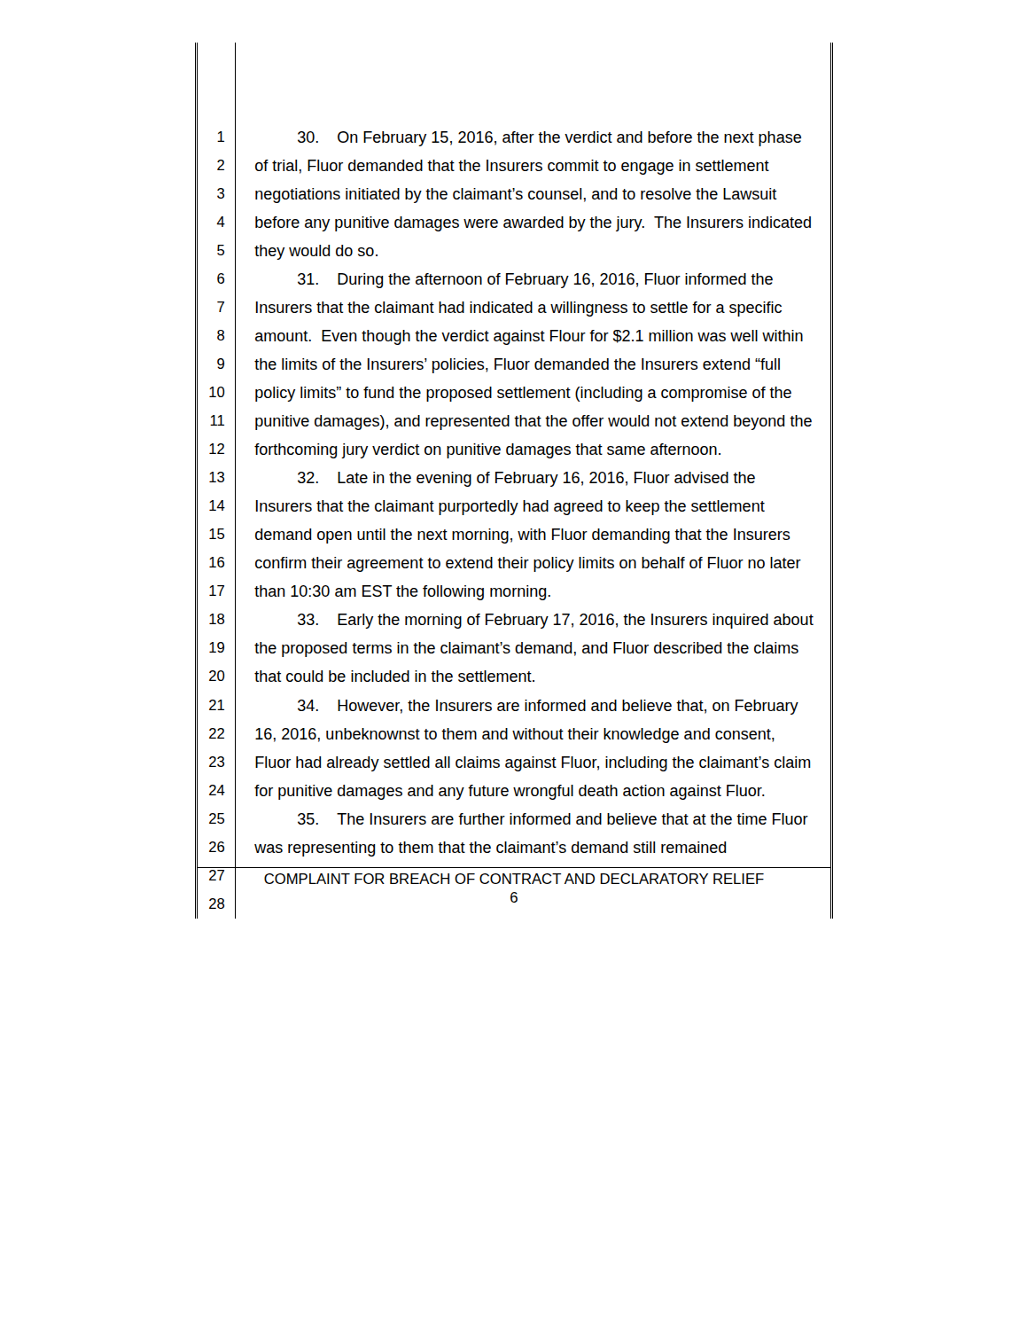1
2
3
4
5
6
7
8
9
10
11
12
13
14
15
16
17
18
19
20
21
22
23
24
25
26
27
28
30. On February 15, 2016, after the verdict and before the next phase of trial, Fluor demanded that the Insurers commit to engage in settlement negotiations initiated by the claimant’s counsel, and to resolve the Lawsuit before any punitive damages were awarded by the jury. The Insurers indicated they would do so.
31. During the afternoon of February 16, 2016, Fluor informed the Insurers that the claimant had indicated a willingness to settle for a specific amount. Even though the verdict against Flour for $2.1 million was well within the limits of the Insurers’ policies, Fluor demanded the Insurers extend “full policy limits” to fund the proposed settlement (including a compromise of the punitive damages), and represented that the offer would not extend beyond the forthcoming jury verdict on punitive damages that same afternoon.
32. Late in the evening of February 16, 2016, Fluor advised the Insurers that the claimant purportedly had agreed to keep the settlement demand open until the next morning, with Fluor demanding that the Insurers confirm their agreement to extend their policy limits on behalf of Fluor no later than 10:30 am EST the following morning.
33. Early the morning of February 17, 2016, the Insurers inquired about the proposed terms in the claimant’s demand, and Fluor described the claims that could be included in the settlement.
34. However, the Insurers are informed and believe that, on February 16, 2016, unbeknownst to them and without their knowledge and consent, Fluor had already settled all claims against Fluor, including the claimant’s claim for punitive damages and any future wrongful death action against Fluor.
35. The Insurers are further informed and believe that at the time Fluor was representing to them that the claimant’s demand still remained
COMPLAINT FOR BREACH OF CONTRACT AND DECLARATORY RELIEF
6